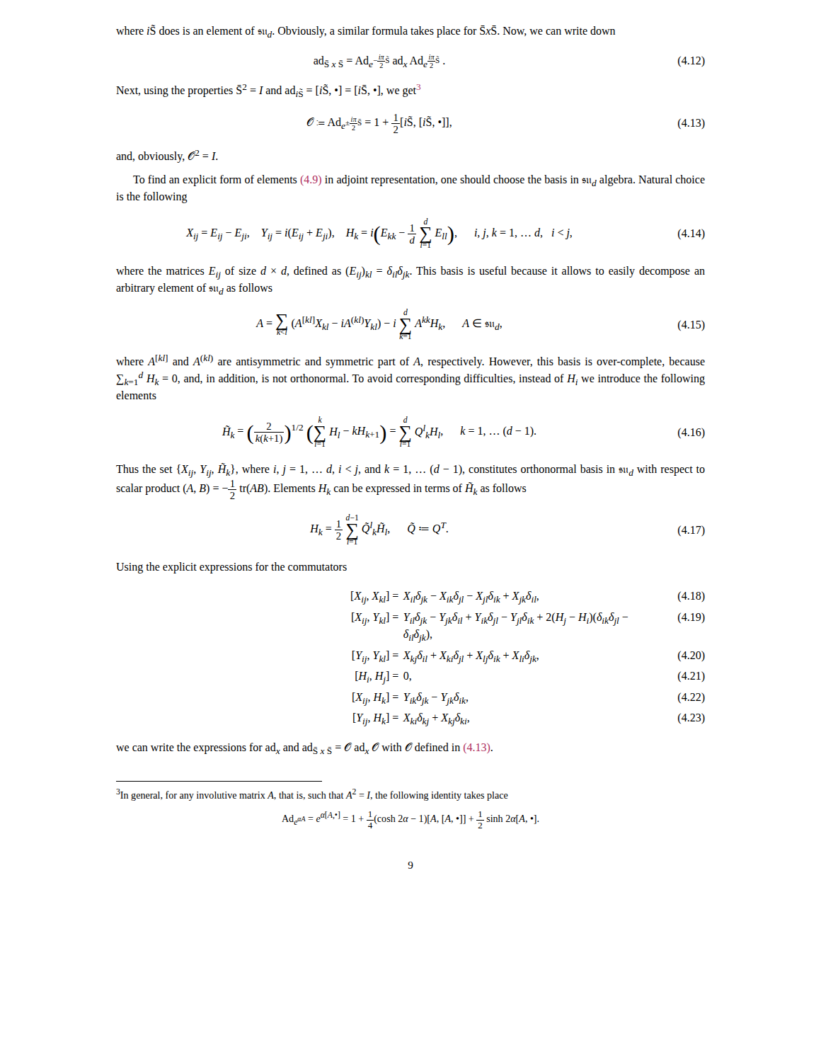where i S̃ does is an element of 𝔰𝔲d. Obviously, a similar formula takes place for S̄x S̄. Now, we can write down
adS̄ x S̄ = Ade−iπ 2 S̃ adx Adeiπ 2 S̃ .
(4.12)
Next, using the properties S̄2 = I and adi S̃ = [i S̃, •] = [i S̄, •], we get3
𝒪 ≔ Ade±iπ 2 S̄ = 1 + 12[i S̃, [i S̃, •]],
(4.13)
and, obviously, 𝒪2 = I.
To find an explicit form of elements (4.9) in adjoint representation, one should choose the basis in 𝔰𝔲d algebra. Natural choice is the following
Xij = Eij − Eji, Yij = i(Eij + Eji), Hk = i(Ekk − 1 d d∑l=1 Ell), i, j, k = 1, … d, i < j,
(4.14)
where the matrices Eij of size d × d, defined as (Eij)kl = δilδjk. This basis is useful because it allows to easily decompose an arbitrary element of 𝔰𝔲d as follows
A = ∑k<l (A[kl]Xkl − iA(kl)Ykl) − i d∑k=1 AkkHk, A ∈ 𝔰𝔲d,
(4.15)
where A[kl] and A(kl) are antisymmetric and symmetric part of A, respectively. However, this basis is over-complete, because ∑k=1d Hk = 0, and, in addition, is not orthonormal. To avoid corresponding difficulties, instead of Hi we introduce the following elements
H̃k = (2 k(k+1))1/2 (k∑l=1 Hl − kHk+1) = d∑l=1 QlkHl, k = 1, … (d − 1).
(4.16)
Thus the set {Xij, Yij, H̃k}, where i, j = 1, … d, i < j, and k = 1, … (d − 1), constitutes orthonormal basis in 𝔰𝔲d with respect to scalar product (A, B) = −12 tr(AB). Elements Hk can be expressed in terms of H̃k as follows
Hk = 12 d−1∑l=1 Q̃lkH̃l, Q̃ ≔ QT.
(4.17)
Using the explicit expressions for the commutators
[Xij, Xkl] =
Xilδjk − Xikδjl − Xjlδik + Xjkδil,
(4.18)
[Xij, Ykl] =
Yilδjk − Yjkδil + Yikδjl − Yjlδik + 2(Hj − Hi)(δikδjl − δilδjk),
(4.19)
[Yij, Ykl] =
Xkjδil + Xkiδjl + Xljδik + Xliδjk,
(4.20)
[Hi, Hj] =
0,
(4.21)
[Xij, Hk] =
Yikδjk − Yjkδik,
(4.22)
[Yij, Hk] =
Xkiδkj + Xkjδki,
(4.23)
we can write the expressions for adx and adS̄ x S̄ = 𝒪 adx 𝒪 with 𝒪 defined in (4.13).
3In general, for any involutive matrix A, that is, such that A2 = I, the following identity takes place
AdeαA = eα[A,•] = 1 + 14(cosh 2α − 1)[A, [A, •]] + 12 sinh 2α[A, •].
9